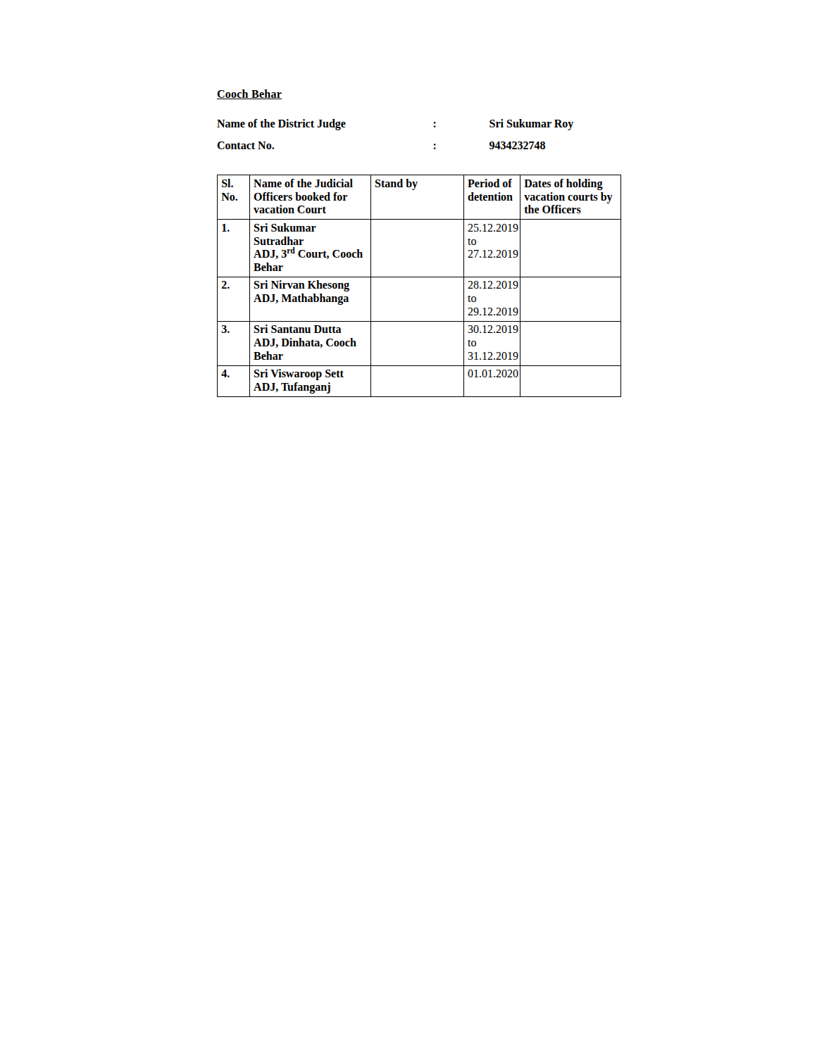Cooch Behar
| Name of the District Judge | : | Sri Sukumar Roy |
| Contact No. | : | 9434232748 |
| Sl. No. | Name of the Judicial Officers booked for vacation Court | Stand by | Period of detention | Dates of holding vacation courts by the Officers |
| --- | --- | --- | --- | --- |
| 1. | Sri Sukumar Sutradhar ADJ, 3 rd Court, Cooch Behar | | 25.12.2019 to 27.12.2019 | |
| 2. | Sri Nirvan Khesong ADJ, Mathabhanga | | 28.12.2019 to 29.12.2019 | |
| 3. | Sri Santanu Dutta ADJ, Dinhata, Cooch Behar | | 30.12.2019 to 31.12.2019 | |
| 4. | Sri Viswaroop Sett ADJ, Tufanganj | | 01.01.2020 | |